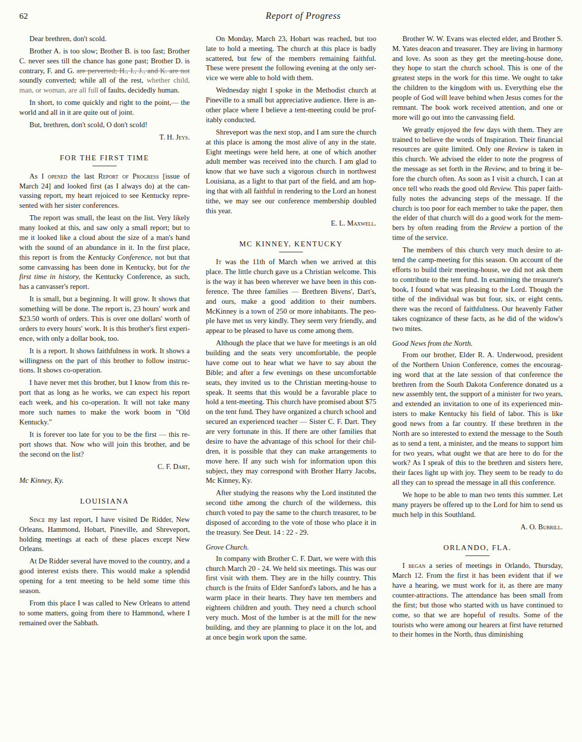62 Report of Progress
Dear brethren, don't scold.
Brother A. is too slow; Brother B. is too fast; Brother C. never sees till the chance has gone past; Brother D. is contrary, F. and G. are perverted; H., I., J., and K. are not soundly converted; while all of the rest, whether child, man, or woman, are all full of faults, decidedly human.
In short, to come quickly and right to the point,— the world and all in it are quite out of joint.
But, brethren, don't scold, O don't scold!
T. H. Jeys.
For the First Time
As I opened the last Report of Progress [issue of March 24] and looked first (as I always do) at the canvassing report, my heart rejoiced to see Kentucky represented with her sister conferences.
The report was small, the least on the list. Very likely many looked at this, and saw only a small report; but to me it looked like a cloud about the size of a man's hand with the sound of an abundance in it. In the first place, this report is from the Kentucky Conference, not but that some canvassing has been done in Kentucky, but for the first time in history, the Kentucky Conference, as such, has a canvasser's report.
It is small, but a beginning. It will grow. It shows that something will be done. The report is, 23 hours' work and $23.50 worth of orders. This is over one dollars' worth of orders to every hours' work. It is this brother's first experience, with only a dollar book, too.
It is a report. It shows faithfulness in work. It shows a willingness on the part of this brother to follow instructions. It shows co-operation.
I have never met this brother, but I know from this report that as long as he works, we can expect his report each week, and his co-operation. It will not take many more such names to make the work boom in "Old Kentucky."
It is forever too late for you to be the first — this report shows that. Now who will join this brother, and be the second on the list?
C. F. Dart,
Mc Kinney, Ky.
Louisiana
Since my last report, I have visited De Ridder, New Orleans, Hammond, Hobart, Pineville, and Shreveport, holding meetings at each of these places except New Orleans.
At De Ridder several have moved to the country, and a good interest exists there. This would make a splendid opening for a tent meeting to be held some time this season.
From this place I was called to New Orleans to attend to some matters, going from there to Hammond, where I remained over the Sabbath.
On Monday, March 23, Hobart was reached, but too late to hold a meeting. The church at this place is badly scattered, but few of the members remaining faithful. These were present the following evening at the only service we were able to hold with them.
Wednesday night I spoke in the Methodist church at Pineville to a small but appreciative audience. Here is another place where I believe a tent-meeting could be profitably conducted.
Shreveport was the next stop, and I am sure the church at this place is among the most alive of any in the state. Eight meetings were held here, at one of which another adult member was received into the church. I am glad to know that we have such a vigorous church in northwest Louisiana, as a light to that part of the field, and am hoping that with all faithful in rendering to the Lord an honest tithe, we may see our conference membership doubled this year.
E. L. Maxwell.
Mc Kinney, Kentucky
It was the 11th of March when we arrived at this place. The little church gave us a Christian welcome. This is the way it has been wherever we have been in this conference. The three families — Brethren Bivens', Dart's, and ours, make a good addition to their numbers. McKinney is a town of 250 or more inhabitants. The people have met us very kindly. They seem very friendly, and appear to be pleased to have us come among them.
Although the place that we have for meetings is an old building and the seats very uncomfortable, the people have come out to hear what we have to say about the Bible; and after a few evenings on these uncomfortable seats, they invited us to the Christian meeting-house to speak. It seems that this would be a favorable place to hold a tent-meeting. This church have promised about $75 on the tent fund. They have organized a church school and secured an experienced teacher — Sister C. F. Dart. They are very fortunate in this. If there are other families that desire to have the advantage of this school for their children, it is possible that they can make arrangements to move here. If any such wish for information upon this subject, they may correspond with Brother Harry Jacobs, Mc Kinney, Ky.
After studying the reasons why the Lord instituted the second tithe among the church of the wilderness, this church voted to pay the same to the church treasurer, to be disposed of according to the vote of those who place it in the treasury. See Deut. 14 : 22 - 29.
Grove Church.
In company with Brother C. F. Dart, we were with this church March 20 - 24. We held six meetings. This was our first visit with them. They are in the hilly country. This church is the fruits of Elder Sanford's labors, and he has a warm place in their hearts. They have ten members and eighteen children and youth. They need a church school very much. Most of the lumber is at the mill for the new building, and they are planning to place it on the lot, and at once begin work upon the same.
Brother W. W. Evans was elected elder, and Brother S. M. Yates deacon and treasurer. They are living in harmony and love. As soon as they get the meeting-house done, they hope to start the church school. This is one of the greatest steps in the work for this time. We ought to take the children to the kingdom with us. Everything else the people of God will leave behind when Jesus comes for the remnant. The book work received attention, and one or more will go out into the canvassing field.
We greatly enjoyed the few days with them. They are trained to believe the words of Inspiration. Their financial resources are quite limited. Only one Review is taken in this church. We advised the elder to note the progress of the message as set forth in the Review, and to bring it before the church often. As soon as I visit a church, I can at once tell who reads the good old Review. This paper faithfully notes the advancing steps of the message. If the church is too poor for each member to take the paper, then the elder of that church will do a good work for the members by often reading from the Review a portion of the time of the service.
The members of this church very much desire to attend the camp-meeting for this season. On account of the efforts to build their meeting-house, we did not ask them to contribute to the tent fund. In examining the treasurer's book, I found what was pleasing to the Lord. Though the tithe of the individual was but four, six, or eight cents, there was the record of faithfulness. Our heavenly Father takes cognizance of these facts, as he did of the widow's two mites.
Good News from the North.
From our brother, Elder R. A. Underwood, president of the Northern Union Conference, comes the encouraging word that at the late session of that conference the brethren from the South Dakota Conference donated us a new assembly tent, the support of a minister for two years, and extended an invitation to one of its experienced ministers to make Kentucky his field of labor. This is like good news from a far country. If these brethren in the North are so interested to extend the message to the South as to send a tent, a minister, and the means to support him for two years, what ought we that are here to do for the work? As I speak of this to the brethren and sisters here, their faces light up with joy. They seem to be ready to do all they can to spread the message in all this conference.
We hope to be able to man two tents this summer. Let many prayers be offered up to the Lord for him to send us much help in this Southland.
A. O. Burrill.
Orlando, Fla.
I began a series of meetings in Orlando, Thursday, March 12. From the first it has been evident that if we have a hearing, we must work for it, as there are many counter-attractions. The attendance has been small from the first; but those who started with us have continued to come, so that we are hopeful of results. Some of the tourists who were among our hearers at first have returned to their homes in the North, thus diminishing